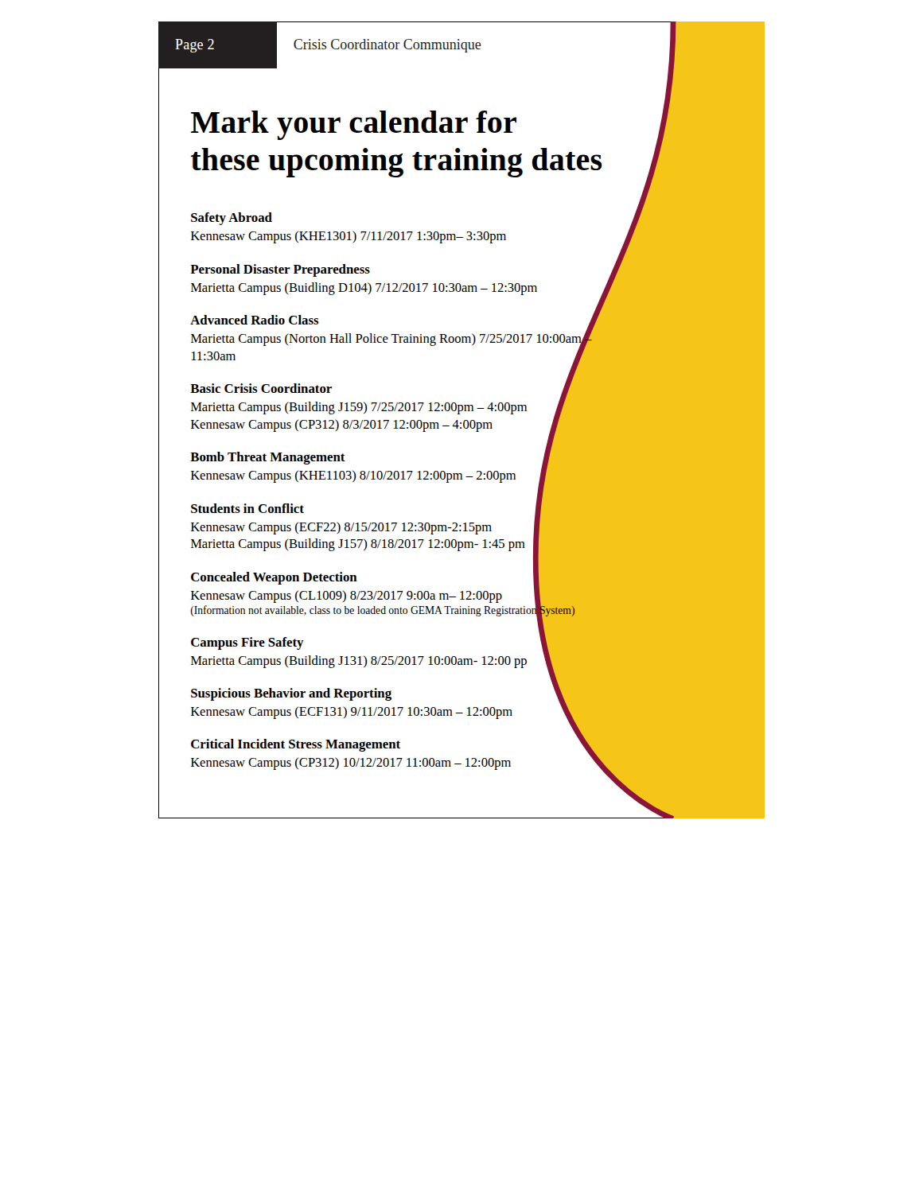Page 2
Crisis Coordinator Communique
Mark your calendar for
these upcoming training dates
Safety Abroad Kennesaw Campus (KHE1301) 7/11/2017 1:30pm– 3:30pm
Personal Disaster Preparedness Marietta Campus (Buidling D104) 7/12/2017 10:30am – 12:30pm
Advanced Radio Class Marietta Campus (Norton Hall Police Training Room) 7/25/2017 10:00am – 11:30am
Basic Crisis Coordinator Marietta Campus (Building J159) 7/25/2017 12:00pm – 4:00pm Kennesaw Campus (CP312) 8/3/2017 12:00pm – 4:00pm
Bomb Threat Management Kennesaw Campus (KHE1103) 8/10/2017 12:00pm – 2:00pm
Students in Conflict Kennesaw Campus (ECF22) 8/15/2017 12:30pm-2:15pm Marietta Campus (Building J157) 8/18/2017 12:00pm- 1:45 pm
Concealed Weapon Detection Kennesaw Campus (CL1009) 8/23/2017 9:00a m– 12:00pp (Information not available, class to be loaded onto GEMA Training Registration System)
Campus Fire Safety Marietta Campus (Building J131) 8/25/2017 10:00am- 12:00 pp
Suspicious Behavior and Reporting Kennesaw Campus (ECF131) 9/11/2017 10:30am – 12:00pm
Critical Incident Stress Management Kennesaw Campus (CP312) 10/12/2017 11:00am – 12:00pm